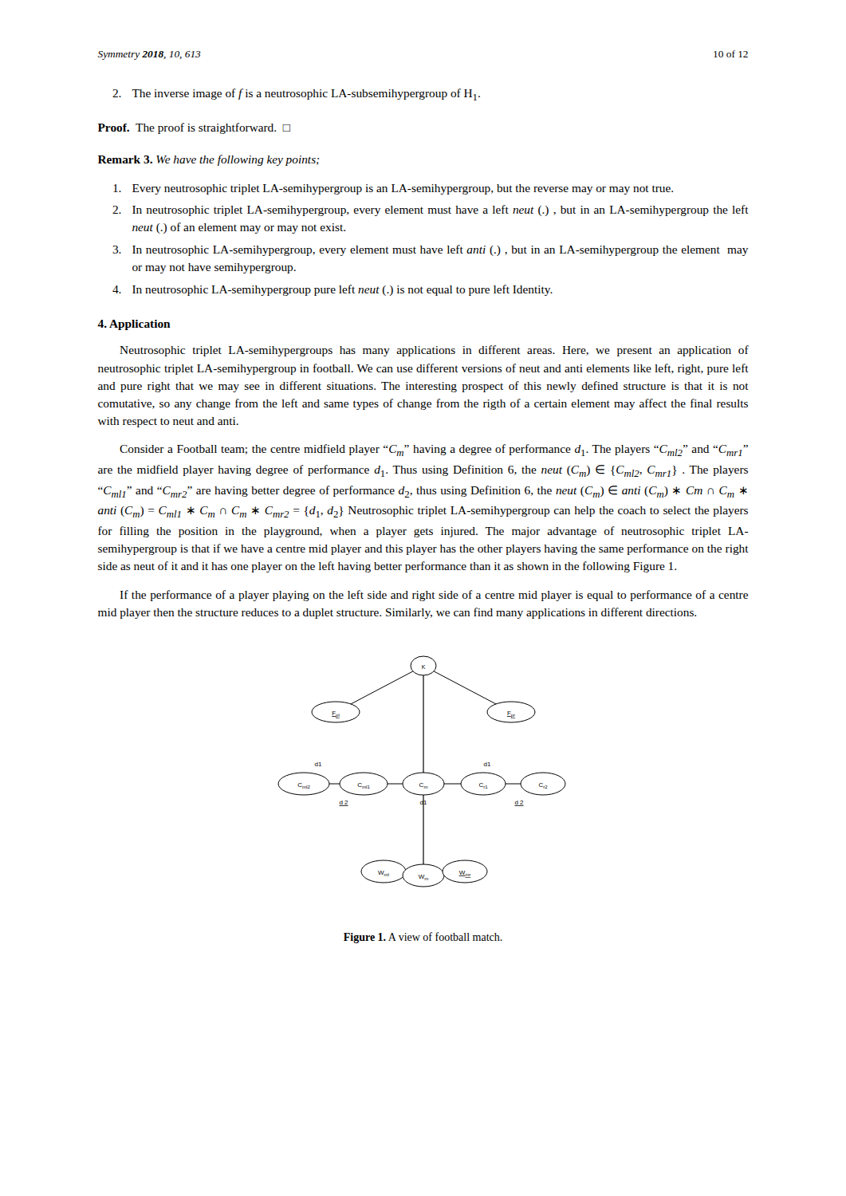Symmetry 2018, 10, 613
10 of 12
The inverse image of f is a neutrosophic LA-subsemihypergroup of H1.
Proof. The proof is straightforward. □
Remark 3. We have the following key points;
Every neutrosophic triplet LA-semihypergroup is an LA-semihypergroup, but the reverse may or may not true.
In neutrosophic triplet LA-semihypergroup, every element must have a left neut (.) , but in an LA-semihypergroup the left neut (.) of an element may or may not exist.
In neutrosophic LA-semihypergroup, every element must have left anti (.) , but in an LA-semihypergroup the element may or may not have semihypergroup.
In neutrosophic LA-semihypergroup pure left neut (.) is not equal to pure left Identity.
4. Application
Neutrosophic triplet LA-semihypergroups has many applications in different areas. Here, we present an application of neutrosophic triplet LA-semihypergroup in football. We can use different versions of neut and anti elements like left, right, pure left and pure right that we may see in different situations. The interesting prospect of this newly defined structure is that it is not comutative, so any change from the left and same types of change from the rigth of a certain element may affect the final results with respect to neut and anti.
Consider a Football team; the centre midfield player “Cm” having a degree of performance d1. The players “Cml2” and “Cmr1” are the midfield player having degree of performance d1. Thus using Definition 6, the neut (Cm) ∈ {Cml2, Cmr1} . The players “Cml1” and “Cmr2” are having better degree of performance d2, thus using Definition 6, the neut (Cm) ∈ anti (Cm) ∗ Cm ∩ Cm ∗ anti (Cm) = Cml1 ∗ Cm ∩ Cm ∗ Cmr2 = {d1, d2} Neutrosophic triplet LA-semihypergroup can help the coach to select the players for filling the position in the playground, when a player gets injured. The major advantage of neutrosophic triplet LA-semihypergroup is that if we have a centre mid player and this player has the other players having the same performance on the right side as neut of it and it has one player on the left having better performance than it as shown in the following Figure 1.
If the performance of a player playing on the left side and right side of a centre mid player is equal to performance of a centre mid player then the structure reduces to a duplet structure. Similarly, we can find many applications in different directions.
K Fpl Fpr Cml2 Cml1 Cm Cr1 Cr2 d1 d1 d 2 d1 d 2 Wml Wm Wmr
Figure 1. A view of football match.